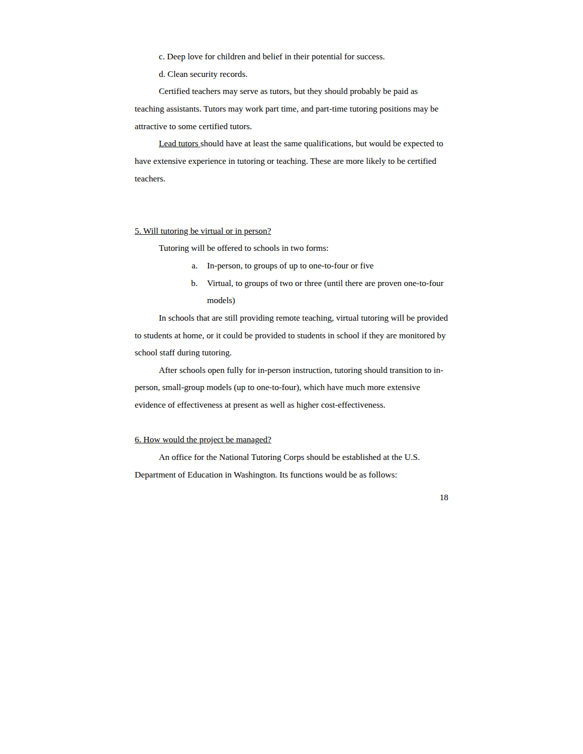c. Deep love for children and belief in their potential for success.
d. Clean security records.
Certified teachers may serve as tutors, but they should probably be paid as teaching assistants. Tutors may work part time, and part-time tutoring positions may be attractive to some certified tutors.
Lead tutors should have at least the same qualifications, but would be expected to have extensive experience in tutoring or teaching. These are more likely to be certified teachers.
5. Will tutoring be virtual or in person?
Tutoring will be offered to schools in two forms:
In-person, to groups of up to one-to-four or five
Virtual, to groups of two or three (until there are proven one-to-four models)
In schools that are still providing remote teaching, virtual tutoring will be provided to students at home, or it could be provided to students in school if they are monitored by school staff during tutoring.
After schools open fully for in-person instruction, tutoring should transition to in-person, small-group models (up to one-to-four), which have much more extensive evidence of effectiveness at present as well as higher cost-effectiveness.
6. How would the project be managed?
An office for the National Tutoring Corps should be established at the U.S. Department of Education in Washington. Its functions would be as follows:
18